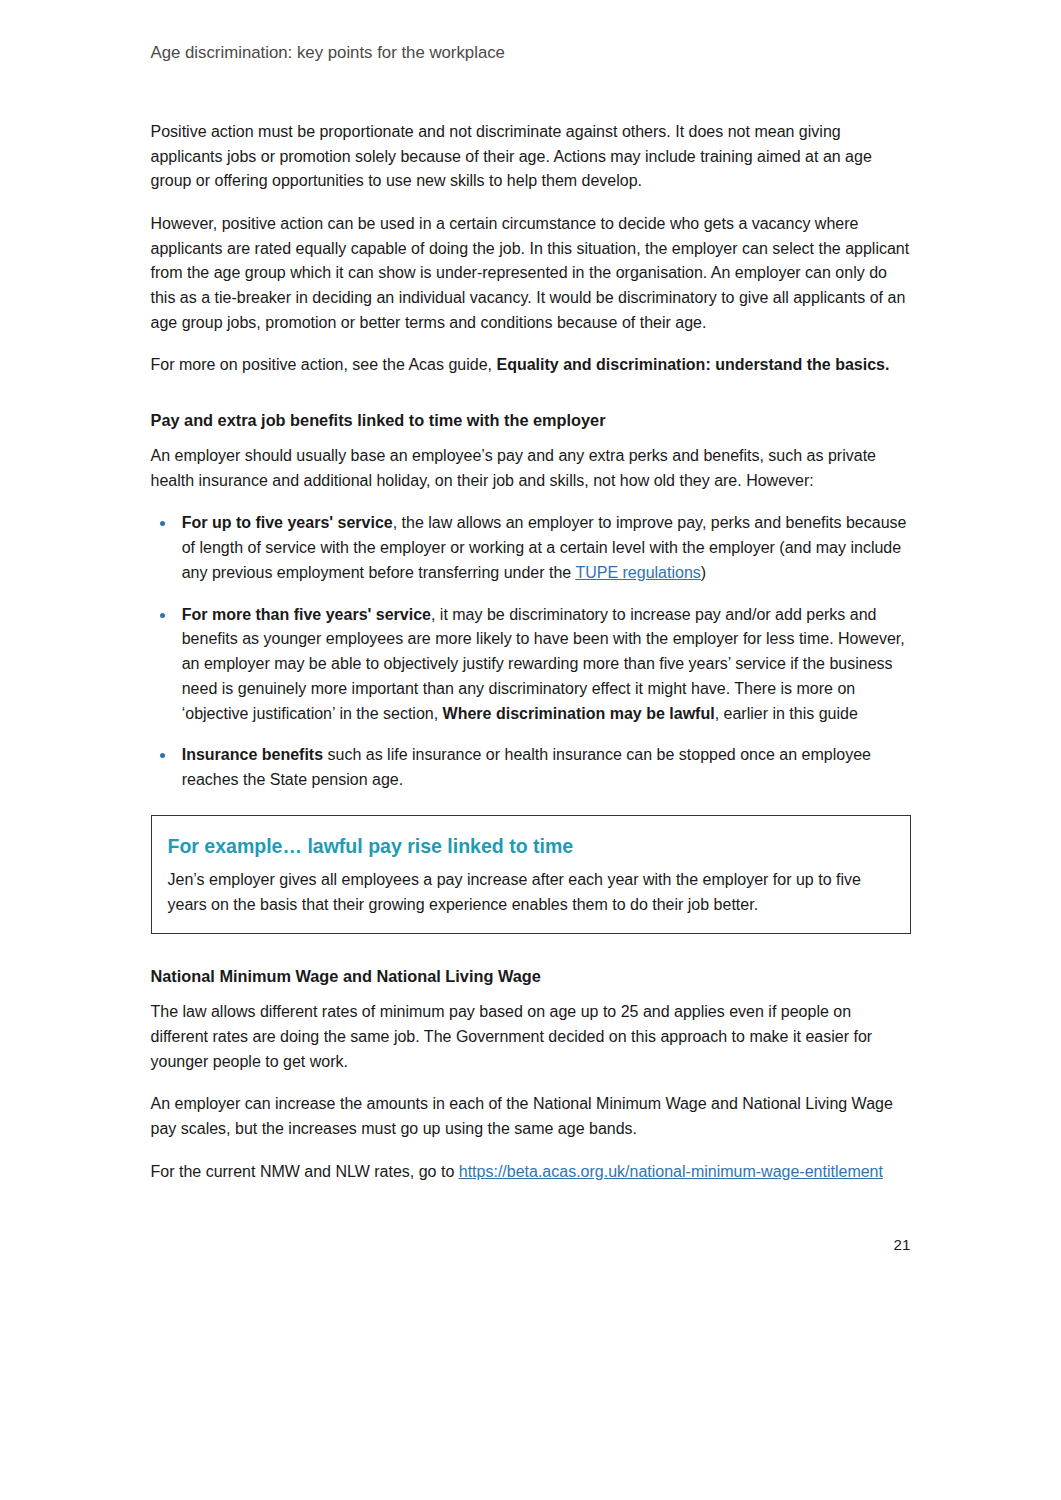Age discrimination: key points for the workplace
Positive action must be proportionate and not discriminate against others. It does not mean giving applicants jobs or promotion solely because of their age. Actions may include training aimed at an age group or offering opportunities to use new skills to help them develop.
However, positive action can be used in a certain circumstance to decide who gets a vacancy where applicants are rated equally capable of doing the job. In this situation, the employer can select the applicant from the age group which it can show is under-represented in the organisation. An employer can only do this as a tie-breaker in deciding an individual vacancy. It would be discriminatory to give all applicants of an age group jobs, promotion or better terms and conditions because of their age.
For more on positive action, see the Acas guide, Equality and discrimination: understand the basics.
Pay and extra job benefits linked to time with the employer
An employer should usually base an employee’s pay and any extra perks and benefits, such as private health insurance and additional holiday, on their job and skills, not how old they are. However:
For up to five years' service, the law allows an employer to improve pay, perks and benefits because of length of service with the employer or working at a certain level with the employer (and may include any previous employment before transferring under the TUPE regulations)
For more than five years' service, it may be discriminatory to increase pay and/or add perks and benefits as younger employees are more likely to have been with the employer for less time. However, an employer may be able to objectively justify rewarding more than five years’ service if the business need is genuinely more important than any discriminatory effect it might have. There is more on ‘objective justification’ in the section, Where discrimination may be lawful, earlier in this guide
Insurance benefits such as life insurance or health insurance can be stopped once an employee reaches the State pension age.
For example… lawful pay rise linked to time
Jen’s employer gives all employees a pay increase after each year with the employer for up to five years on the basis that their growing experience enables them to do their job better.
National Minimum Wage and National Living Wage
The law allows different rates of minimum pay based on age up to 25 and applies even if people on different rates are doing the same job. The Government decided on this approach to make it easier for younger people to get work.
An employer can increase the amounts in each of the National Minimum Wage and National Living Wage pay scales, but the increases must go up using the same age bands.
For the current NMW and NLW rates, go to https://beta.acas.org.uk/national-minimum-wage-entitlement
21